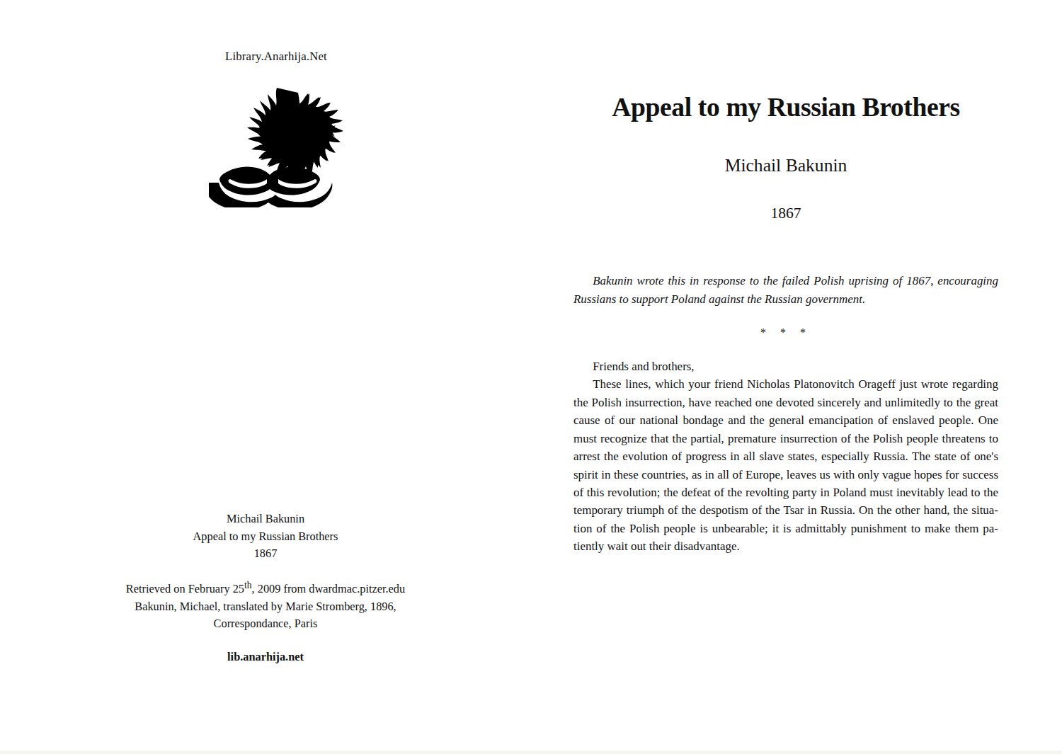Library.Anarhija.Net
Michail Bakunin
Appeal to my Russian Brothers
1867
Retrieved on February 25th, 2009 from dwardmac.pitzer.edu
Bakunin, Michael, translated by Marie Stromberg, 1896,
Correspondance, Paris
lib.anarhija.net
Appeal to my Russian Brothers
Michail Bakunin
1867
Bakunin wrote this in response to the failed Polish uprising of 1867, encouraging Russians to support Poland against the Russian government.
* * *
Friends and brothers,
These lines, which your friend Nicholas Platonovitch Orageff just wrote regarding the Polish insurrection, have reached one devoted sincerely and unlimitedly to the great cause of our national bondage and the general emancipation of enslaved people. One must recognize that the partial, premature insurrection of the Polish people threatens to arrest the evolution of progress in all slave states, especially Russia. The state of one's spirit in these countries, as in all of Europe, leaves us with only vague hopes for success of this revolution; the defeat of the revolting party in Poland must inevitably lead to the temporary triumph of the despotism of the Tsar in Russia. On the other hand, the situation of the Polish people is unbearable; it is admittably punishment to make them patiently wait out their disadvantage.